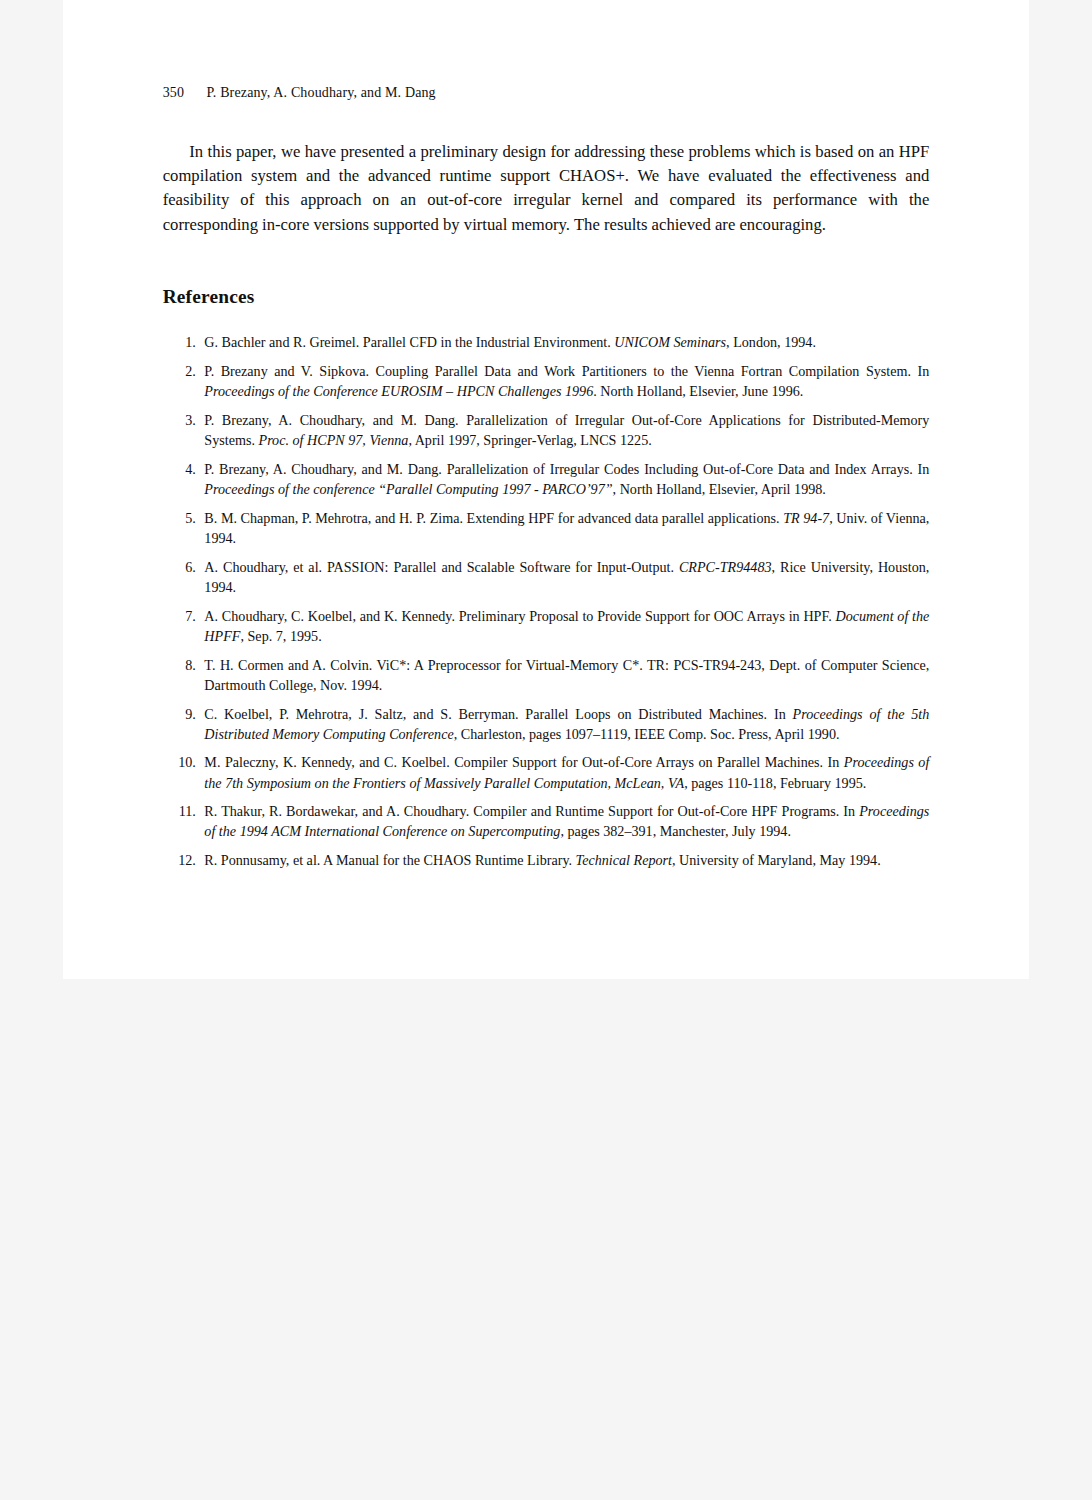350 P. Brezany, A. Choudhary, and M. Dang
In this paper, we have presented a preliminary design for addressing these problems which is based on an HPF compilation system and the advanced runtime support CHAOS+. We have evaluated the effectiveness and feasibility of this approach on an out-of-core irregular kernel and compared its performance with the corresponding in-core versions supported by virtual memory. The results achieved are encouraging.
References
G. Bachler and R. Greimel. Parallel CFD in the Industrial Environment. UNICOM Seminars, London, 1994.
P. Brezany and V. Sipkova. Coupling Parallel Data and Work Partitioners to the Vienna Fortran Compilation System. In Proceedings of the Conference EUROSIM – HPCN Challenges 1996. North Holland, Elsevier, June 1996.
P. Brezany, A. Choudhary, and M. Dang. Parallelization of Irregular Out-of-Core Applications for Distributed-Memory Systems. Proc. of HCPN 97, Vienna, April 1997, Springer-Verlag, LNCS 1225.
P. Brezany, A. Choudhary, and M. Dang. Parallelization of Irregular Codes Including Out-of-Core Data and Index Arrays. In Proceedings of the conference “Parallel Computing 1997 - PARCO’97”, North Holland, Elsevier, April 1998.
B. M. Chapman, P. Mehrotra, and H. P. Zima. Extending HPF for advanced data parallel applications. TR 94-7, Univ. of Vienna, 1994.
A. Choudhary, et al. PASSION: Parallel and Scalable Software for Input-Output. CRPC-TR94483, Rice University, Houston, 1994.
A. Choudhary, C. Koelbel, and K. Kennedy. Preliminary Proposal to Provide Support for OOC Arrays in HPF. Document of the HPFF, Sep. 7, 1995.
T. H. Cormen and A. Colvin. ViC*: A Preprocessor for Virtual-Memory C*. TR: PCS-TR94-243, Dept. of Computer Science, Dartmouth College, Nov. 1994.
C. Koelbel, P. Mehrotra, J. Saltz, and S. Berryman. Parallel Loops on Distributed Machines. In Proceedings of the 5th Distributed Memory Computing Conference, Charleston, pages 1097–1119, IEEE Comp. Soc. Press, April 1990.
M. Paleczny, K. Kennedy, and C. Koelbel. Compiler Support for Out-of-Core Arrays on Parallel Machines. In Proceedings of the 7th Symposium on the Frontiers of Massively Parallel Computation, McLean, VA, pages 110-118, February 1995.
R. Thakur, R. Bordawekar, and A. Choudhary. Compiler and Runtime Support for Out-of-Core HPF Programs. In Proceedings of the 1994 ACM International Conference on Supercomputing, pages 382–391, Manchester, July 1994.
R. Ponnusamy, et al. A Manual for the CHAOS Runtime Library. Technical Report, University of Maryland, May 1994.